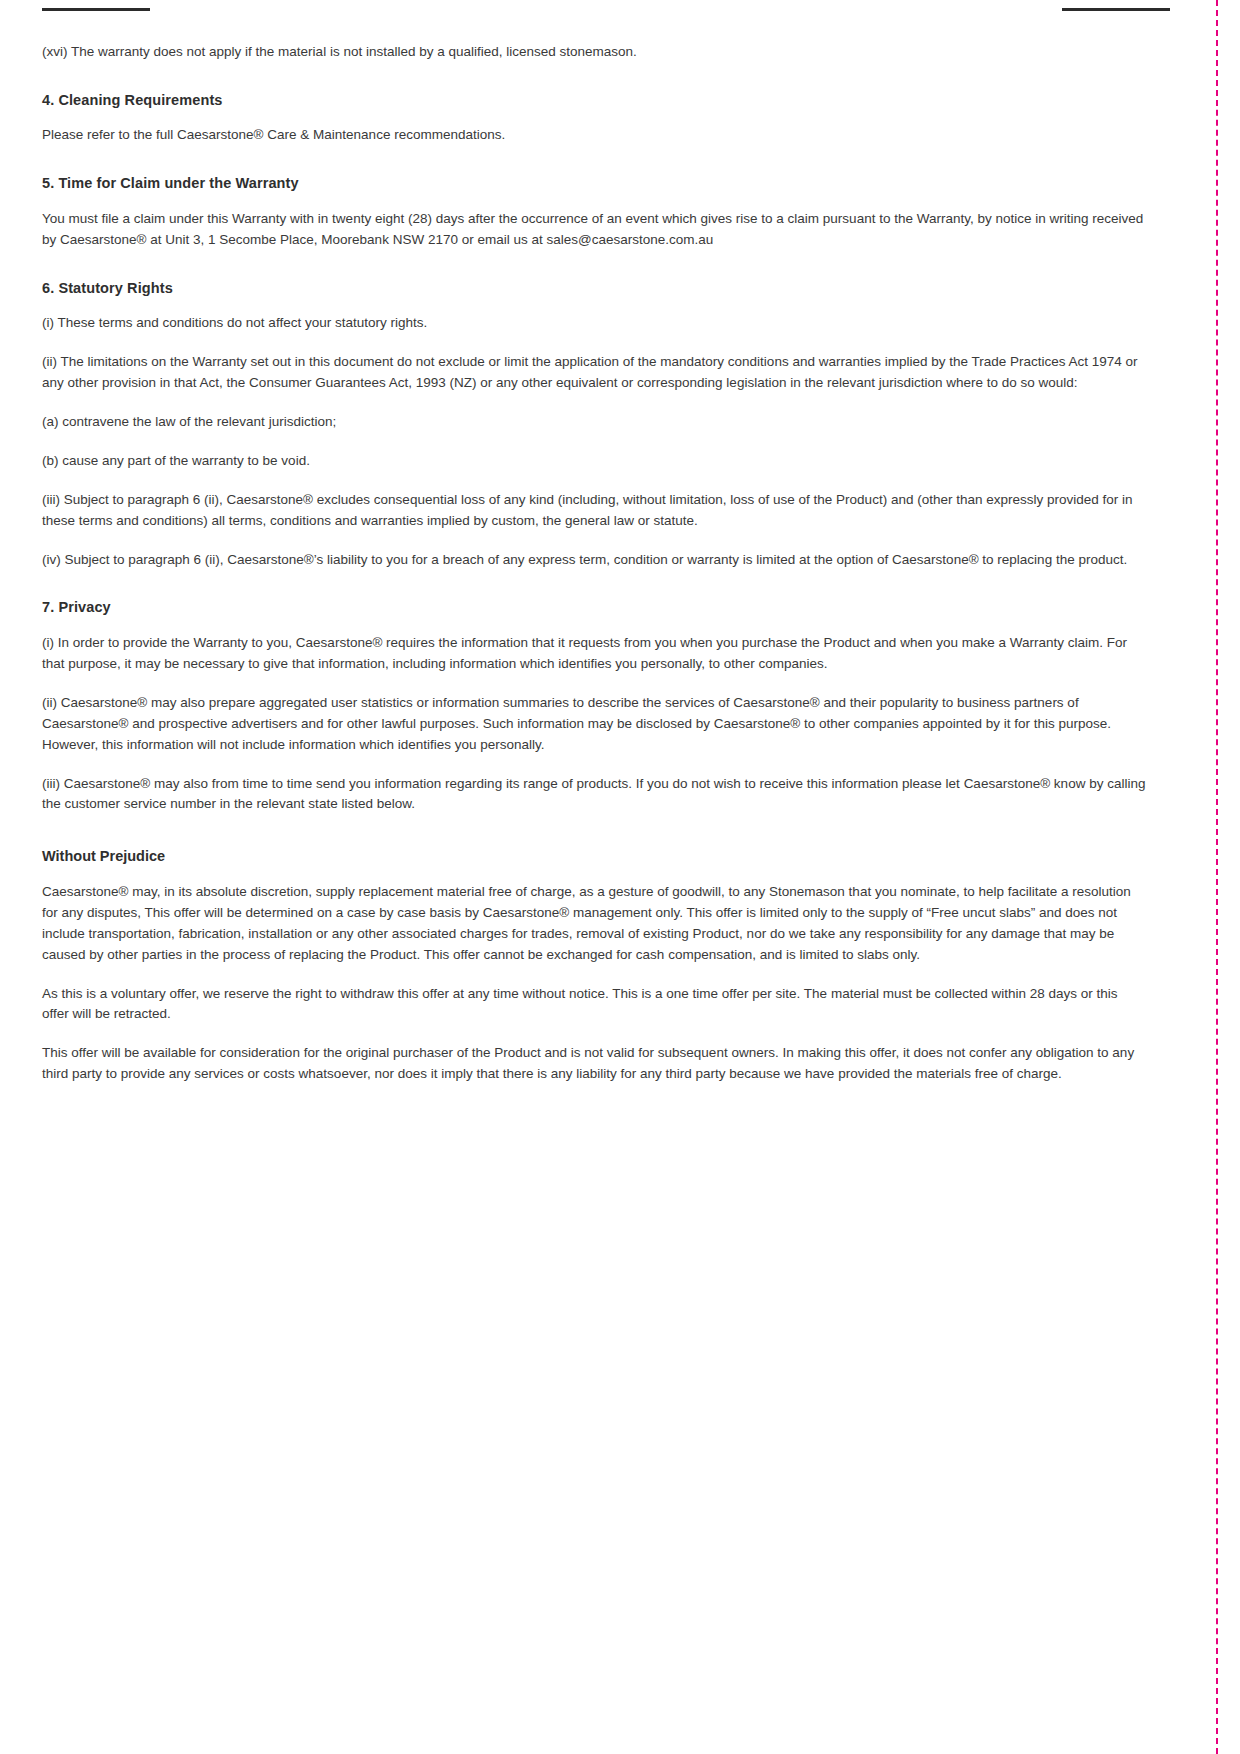(xvi) The warranty does not apply if the material is not installed by a qualified, licensed stonemason.
4. Cleaning Requirements
Please refer to the full Caesarstone® Care & Maintenance recommendations.
5. Time for Claim under the Warranty
You must file a claim under this Warranty with in twenty eight (28) days after the occurrence of an event which gives rise to a claim pursuant to the Warranty, by notice in writing received by Caesarstone® at Unit 3, 1 Secombe Place, Moorebank NSW 2170 or email us at sales@caesarstone.com.au
6. Statutory Rights
(i) These terms and conditions do not affect your statutory rights.
(ii) The limitations on the Warranty set out in this document do not exclude or limit the application of the mandatory conditions and warranties implied by the Trade Practices Act 1974 or any other provision in that Act, the Consumer Guarantees Act, 1993 (NZ) or any other equivalent or corresponding legislation in the relevant jurisdiction where to do so would:
(a) contravene the law of the relevant jurisdiction;
(b) cause any part of the warranty to be void.
(iii) Subject to paragraph 6 (ii), Caesarstone® excludes consequential loss of any kind (including, without limitation, loss of use of the Product) and (other than expressly provided for in these terms and conditions) all terms, conditions and warranties implied by custom, the general law or statute.
(iv) Subject to paragraph 6 (ii), Caesarstone®’s liability to you for a breach of any express term, condition or warranty is limited at the option of Caesarstone® to replacing the product.
7. Privacy
(i) In order to provide the Warranty to you, Caesarstone® requires the information that it requests from you when you purchase the Product and when you make a Warranty claim. For that purpose, it may be necessary to give that information, including information which identifies you personally, to other companies.
(ii) Caesarstone® may also prepare aggregated user statistics or information summaries to describe the services of Caesarstone® and their popularity to business partners of Caesarstone® and prospective advertisers and for other lawful purposes. Such information may be disclosed by Caesarstone® to other companies appointed by it for this purpose. However, this information will not include information which identifies you personally.
(iii) Caesarstone® may also from time to time send you information regarding its range of products. If you do not wish to receive this information please let Caesarstone® know by calling the customer service number in the relevant state listed below.
Without Prejudice
Caesarstone® may, in its absolute discretion, supply replacement material free of charge, as a gesture of goodwill, to any Stonemason that you nominate, to help facilitate a resolution for any disputes, This offer will be determined on a case by case basis by Caesarstone® management only. This offer is limited only to the supply of “Free uncut slabs” and does not include transportation, fabrication, installation or any other associated charges for trades, removal of existing Product, nor do we take any responsibility for any damage that may be caused by other parties in the process of replacing the Product. This offer cannot be exchanged for cash compensation, and is limited to slabs only.
As this is a voluntary offer, we reserve the right to withdraw this offer at any time without notice. This is a one time offer per site. The material must be collected within 28 days or this offer will be retracted.
This offer will be available for consideration for the original purchaser of the Product and is not valid for subsequent owners. In making this offer, it does not confer any obligation to any third party to provide any services or costs whatsoever, nor does it imply that there is any liability for any third party because we have provided the materials free of charge.